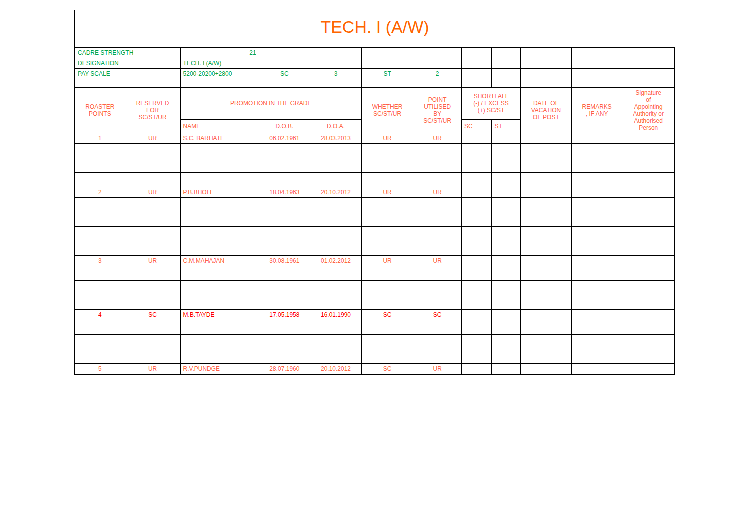TECH. I (A/W)
| CADRE STRENGTH | 21 | | | | | | | | | |
| DESIGNATION | TECH. I (A/W) | | | | | | | | | |
| PAY SCALE | 5200-20200+2800 | SC | 3 | ST | 2 | | | | | |
| ROASTER POINTS | RESERVED FOR SC/ST/UR | PROMOTION IN THE GRADE | WHETHER SC/ST/UR | POINT UTILISED BY SC/ST/UR | SHORTFALL (-) / EXCESS (+) SC/ST | DATE OF VACATION OF POST | REMARKS , IF ANY | Signature of Appointing Authority or Authorised Person |
| NAME | D.O.B. | D.O.A. | SC | ST |
| 1 | UR | S.C. BARHATE | 06.02.1961 | 28.03.2013 | UR | UR | | | | | |
| 2 | UR | P.B.BHOLE | 18.04.1963 | 20.10.2012 | UR | UR | | | | | |
| 3 | UR | C.M.MAHAJAN | 30.08.1961 | 01.02.2012 | UR | UR | | | | | |
| 4 | SC | M.B.TAYDE | 17.05.1958 | 16.01.1990 | SC | SC | | | | | |
| 5 | UR | R.V.PUNDGE | 28.07.1960 | 20.10.2012 | SC | UR | | | | | |